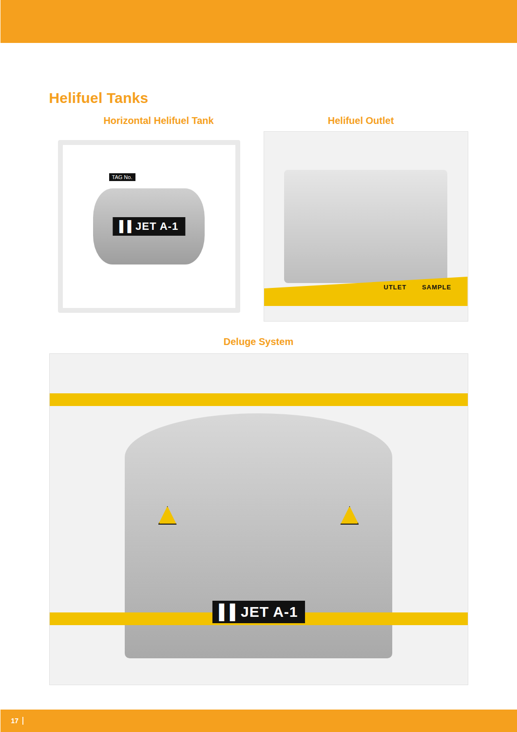Helifuel Tanks
Horizontal Helifuel Tank
Helifuel Outlet
TAG No.
▌▌JET A-1
UTLET
SAMPLE
Deluge System
▌▌JET A-1
17